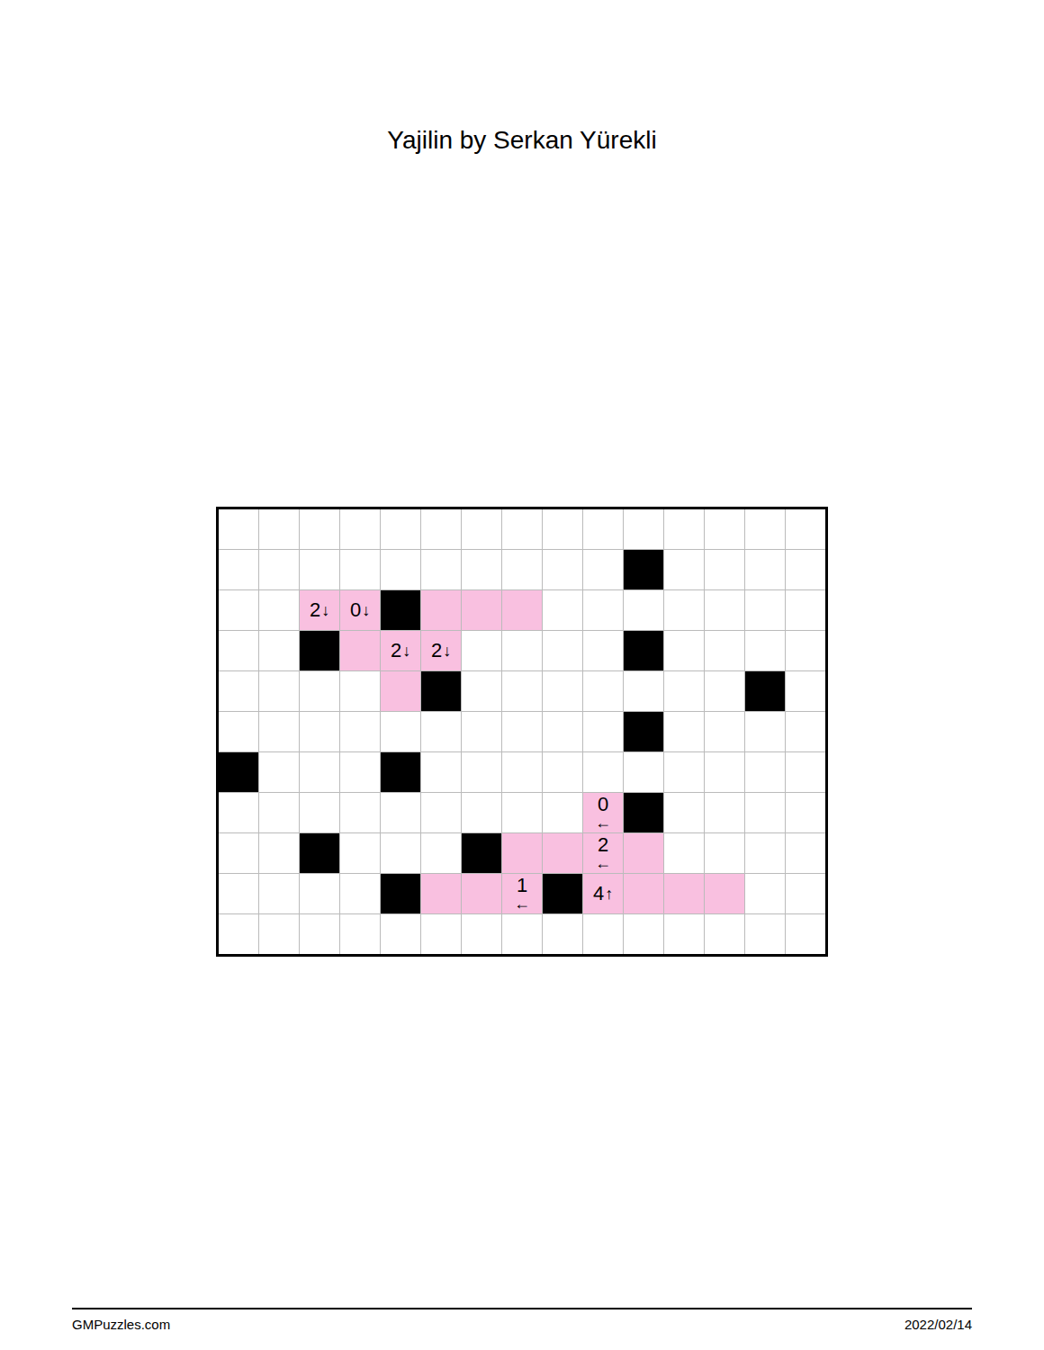Yajilin by Serkan Yürekli
A 15 by 15 Yajilin puzzle grid with shaded cells, black cells, numbered arrow clues, and a drawn loop.
| | | 2 ↓ | 0 ↓ | | | | | | | | | | | |
| | | | | 2 ↓ | 2 ↓ | | | | | | | | | |
| | | | | | | | | | 0 ← | | | | | |
| | | | | | | | | | 2 ← | | | | | |
| | | | | | | | 1 ← | | 4 ↑ | | | | | |
GMPuzzles.com 2022/02/14